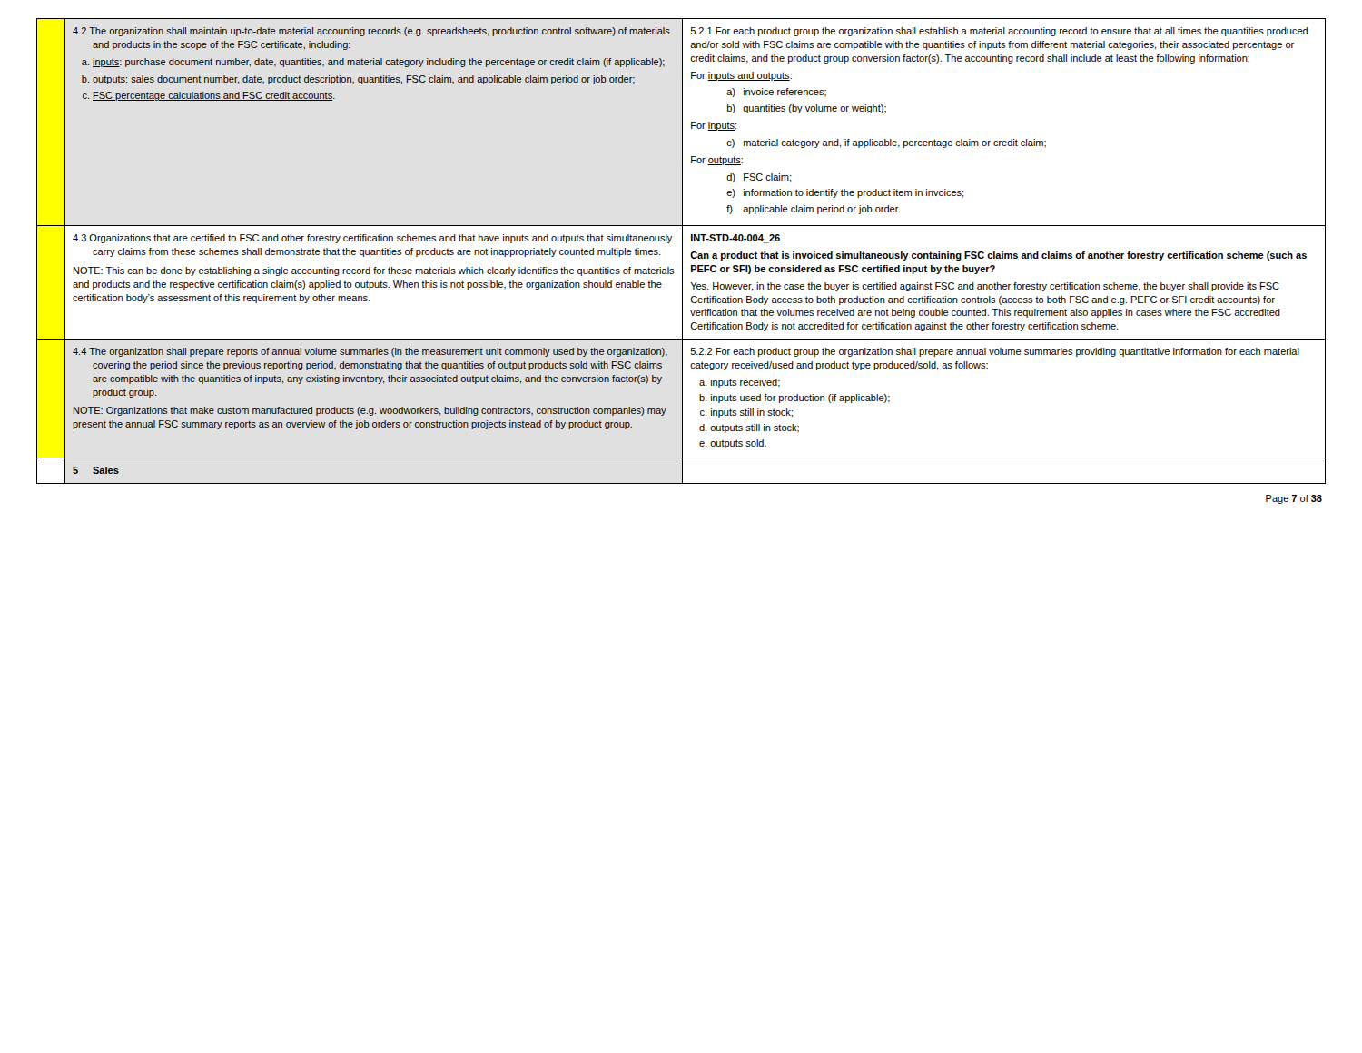| | 4.2 The organization shall maintain up-to-date material accounting records (e.g. spreadsheets, production control software) of materials and products in the scope of the FSC certificate, including: inputs : purchase document number, date, quantities, and material category including the percentage or credit claim (if applicable); outputs : sales document number, date, product description, quantities, FSC claim, and applicable claim period or job order; FSC percentage calculations and FSC credit accounts . | 5.2.1 For each product group the organization shall establish a material accounting record to ensure that at all times the quantities produced and/or sold with FSC claims are compatible with the quantities of inputs from different material categories, their associated percentage or credit claims, and the product group conversion factor(s). The accounting record shall include at least the following information: For inputs and outputs : a) invoice references; b) quantities (by volume or weight); For inputs : c) material category and, if applicable, percentage claim or credit claim; For outputs : d) FSC claim; e) information to identify the product item in invoices; f) applicable claim period or job order. |
| | 4.3 Organizations that are certified to FSC and other forestry certification schemes and that have inputs and outputs that simultaneously carry claims from these schemes shall demonstrate that the quantities of products are not inappropriately counted multiple times. NOTE: This can be done by establishing a single accounting record for these materials which clearly identifies the quantities of materials and products and the respective certification claim(s) applied to outputs. When this is not possible, the organization should enable the certification body’s assessment of this requirement by other means. | INT-STD-40-004_26 Can a product that is invoiced simultaneously containing FSC claims and claims of another forestry certification scheme (such as PEFC or SFI) be considered as FSC certified input by the buyer? Yes. However, in the case the buyer is certified against FSC and another forestry certification scheme, the buyer shall provide its FSC Certification Body access to both production and certification controls (access to both FSC and e.g. PEFC or SFI credit accounts) for verification that the volumes received are not being double counted. This requirement also applies in cases where the FSC accredited Certification Body is not accredited for certification against the other forestry certification scheme. |
| | 4.4 The organization shall prepare reports of annual volume summaries (in the measurement unit commonly used by the organization), covering the period since the previous reporting period, demonstrating that the quantities of output products sold with FSC claims are compatible with the quantities of inputs, any existing inventory, their associated output claims, and the conversion factor(s) by product group. NOTE: Organizations that make custom manufactured products (e.g. woodworkers, building contractors, construction companies) may present the annual FSC summary reports as an overview of the job orders or construction projects instead of by product group. | 5.2.2 For each product group the organization shall prepare annual volume summaries providing quantitative information for each material category received/used and product type produced/sold, as follows: inputs received; inputs used for production (if applicable); inputs still in stock; outputs still in stock; outputs sold. |
| | 5 Sales | |
Page 7 of 38